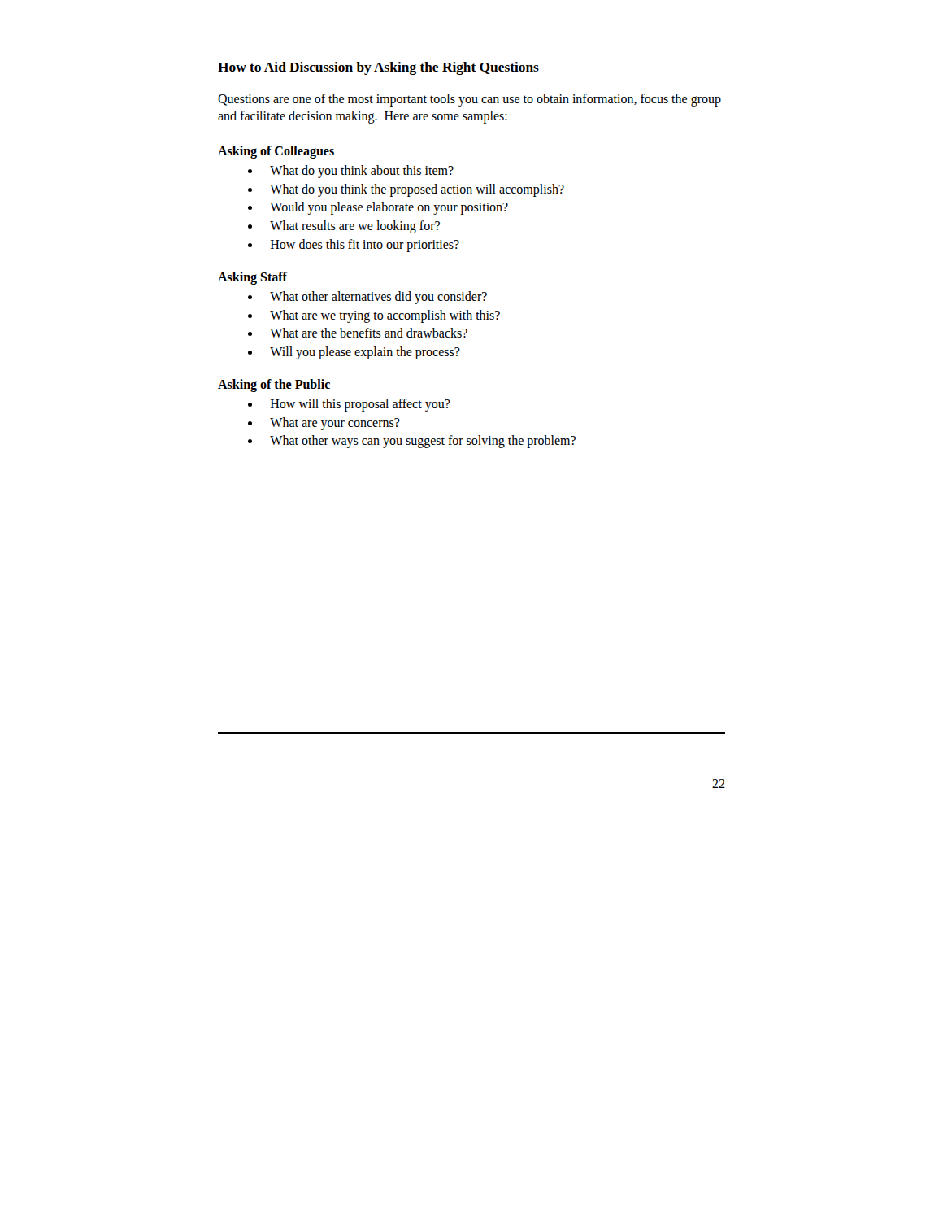How to Aid Discussion by Asking the Right Questions
Questions are one of the most important tools you can use to obtain information, focus the group and facilitate decision making. Here are some samples:
Asking of Colleagues
What do you think about this item?
What do you think the proposed action will accomplish?
Would you please elaborate on your position?
What results are we looking for?
How does this fit into our priorities?
Asking Staff
What other alternatives did you consider?
What are we trying to accomplish with this?
What are the benefits and drawbacks?
Will you please explain the process?
Asking of the Public
How will this proposal affect you?
What are your concerns?
What other ways can you suggest for solving the problem?
22